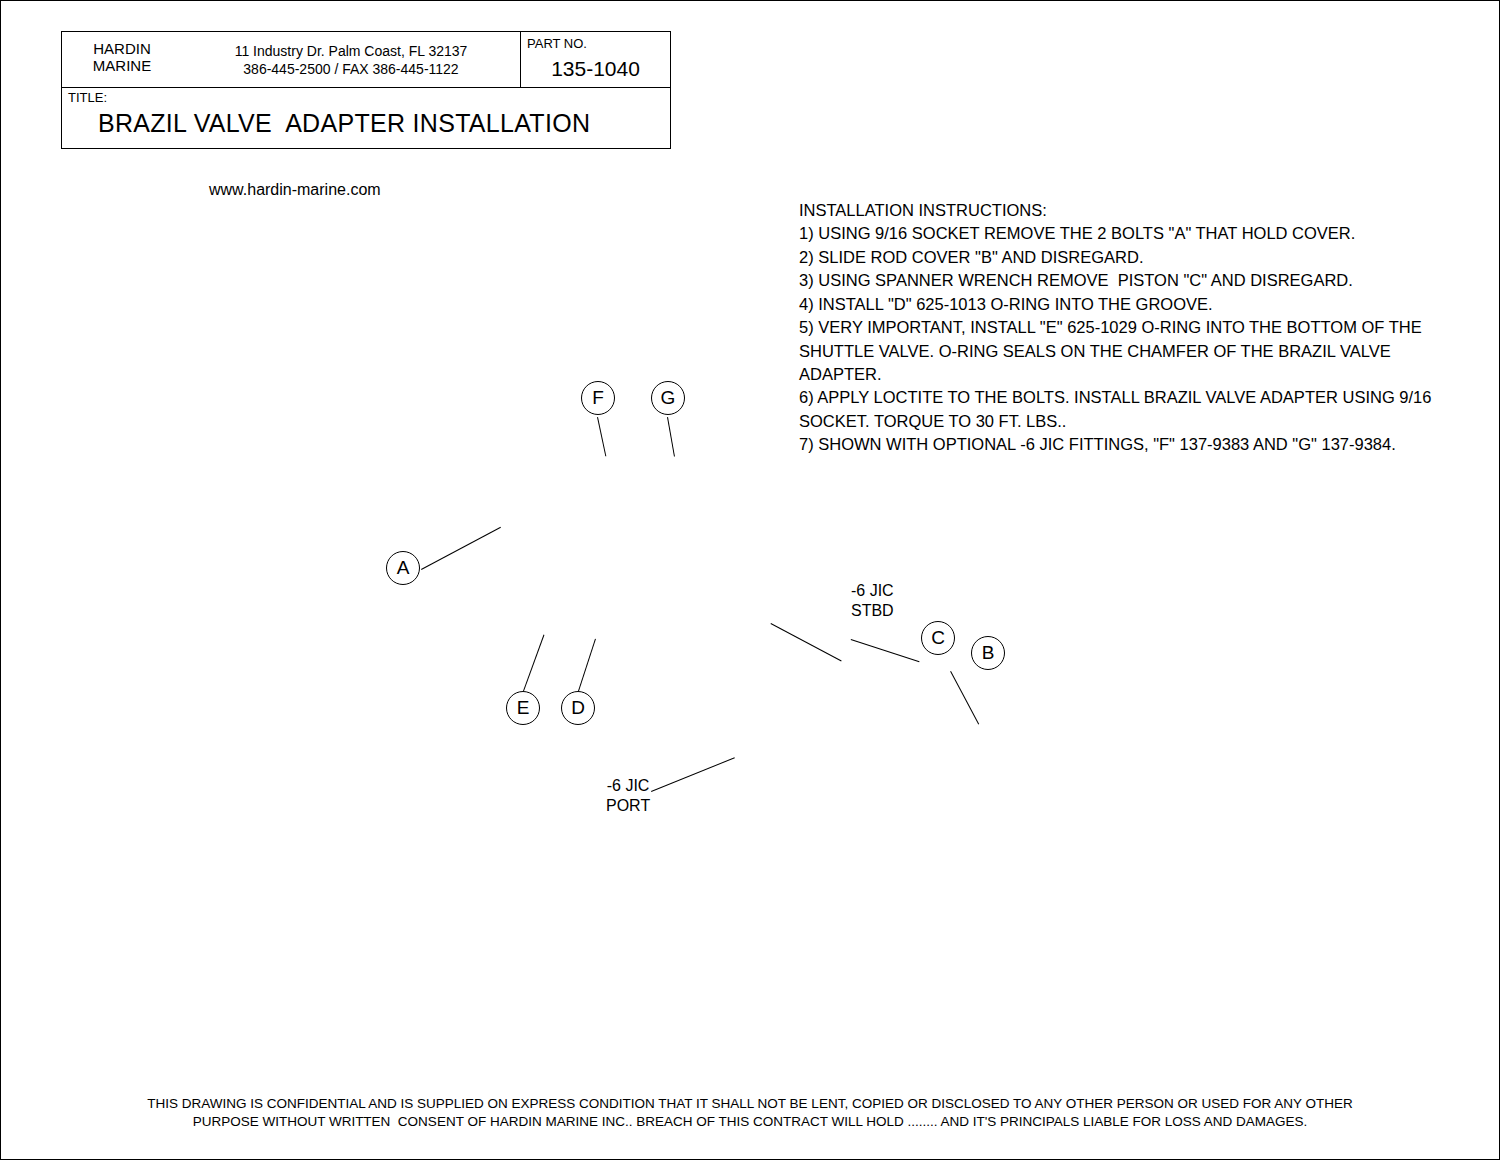HARDIN
MARINE
11 Industry Dr. Palm Coast, FL 32137
386-445-2500 / FAX 386-445-1122
PART NO.
135-1040
TITLE:
BRAZIL VALVE ADAPTER INSTALLATION
www.hardin-marine.com
INSTALLATION INSTRUCTIONS:
1) USING 9/16 SOCKET REMOVE THE 2 BOLTS "A" THAT HOLD COVER.
2) SLIDE ROD COVER "B" AND DISREGARD.
3) USING SPANNER WRENCH REMOVE PISTON "C" AND DISREGARD.
4) INSTALL "D" 625-1013 O-RING INTO THE GROOVE.
5) VERY IMPORTANT, INSTALL "E" 625-1029 O-RING INTO THE BOTTOM OF THE SHUTTLE VALVE. O-RING SEALS ON THE CHAMFER OF THE BRAZIL VALVE ADAPTER.
6) APPLY LOCTITE TO THE BOLTS. INSTALL BRAZIL VALVE ADAPTER USING 9/16 SOCKET. TORQUE TO 30 FT. LBS..
7) SHOWN WITH OPTIONAL -6 JIC FITTINGS, "F" 137-9383 AND "G" 137-9384.
F
G
A
E
D
C
B
-6 JIC
STBD
-6 JIC
PORT
THIS DRAWING IS CONFIDENTIAL AND IS SUPPLIED ON EXPRESS CONDITION THAT IT SHALL NOT BE LENT, COPIED OR DISCLOSED TO ANY OTHER PERSON OR USED FOR ANY OTHER PURPOSE WITHOUT WRITTEN CONSENT OF HARDIN MARINE INC.. BREACH OF THIS CONTRACT WILL HOLD ........ AND IT'S PRINCIPALS LIABLE FOR LOSS AND DAMAGES.